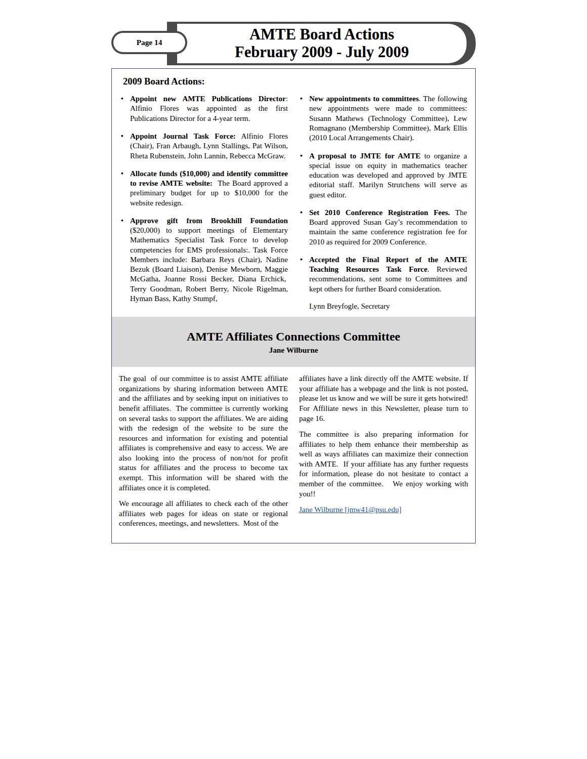AMTE Board Actions
February 2009 - July 2009
Page 14
2009 Board Actions:
Appoint new AMTE Publications Director: Alfinio Flores was appointed as the first Publications Director for a 4-year term.
Appoint Journal Task Force: Alfinio Flores (Chair), Fran Arbaugh, Lynn Stallings, Pat Wilson, Rheta Rubenstein, John Lannin, Rebecca McGraw.
Allocate funds ($10,000) and identify committee to revise AMTE website: The Board approved a preliminary budget for up to $10,000 for the website redesign.
Approve gift from Brookhill Foundation ($20,000) to support meetings of Elementary Mathematics Specialist Task Force to develop competencies for EMS professionals:. Task Force Members include: Barbara Reys (Chair), Nadine Bezuk (Board Liaison), Denise Mewborn, Maggie McGatha, Joanne Rossi Becker, Diana Erchick, Terry Goodman, Robert Berry, Nicole Rigelman, Hyman Bass, Kathy Stumpf,
New appointments to committees. The following new appointments were made to committees: Susann Mathews (Technology Committee), Lew Romagnano (Membership Committee), Mark Ellis (2010 Local Arrangements Chair).
A proposal to JMTE for AMTE to organize a special issue on equity in mathematics teacher education was developed and approved by JMTE editorial staff. Marilyn Strutchens will serve as guest editor.
Set 2010 Conference Registration Fees. The Board approved Susan Gay’s recommendation to maintain the same conference registration fee for 2010 as required for 2009 Conference.
Accepted the Final Report of the AMTE Teaching Resources Task Force. Reviewed recommendations, sent some to Committees and kept others for further Board consideration.
Lynn Breyfogle, Secretary
AMTE Affiliates Connections Committee
Jane Wilburne
The goal of our committee is to assist AMTE affiliate organizations by sharing information between AMTE and the affiliates and by seeking input on initiatives to benefit affiliates. The committee is currently working on several tasks to support the affiliates. We are aiding with the redesign of the website to be sure the resources and information for existing and potential affiliates is comprehensive and easy to access. We are also looking into the process of non/not for profit status for affiliates and the process to become tax exempt. This information will be shared with the affiliates once it is completed.
We encourage all affiliates to check each of the other affiliates web pages for ideas on state or regional conferences, meetings, and newsletters. Most of the
affiliates have a link directly off the AMTE website. If your affiliate has a webpage and the link is not posted, please let us know and we will be sure it gets hotwired! For Affiliate news in this Newsletter, please turn to page 16.
The committee is also preparing information for affiliates to help them enhance their membership as well as ways affiliates can maximize their connection with AMTE. If your affiliate has any further requests for information, please do not hesitate to contact a member of the committee. We enjoy working with you!!
Jane Wilburne [jmw41@psu.edu]